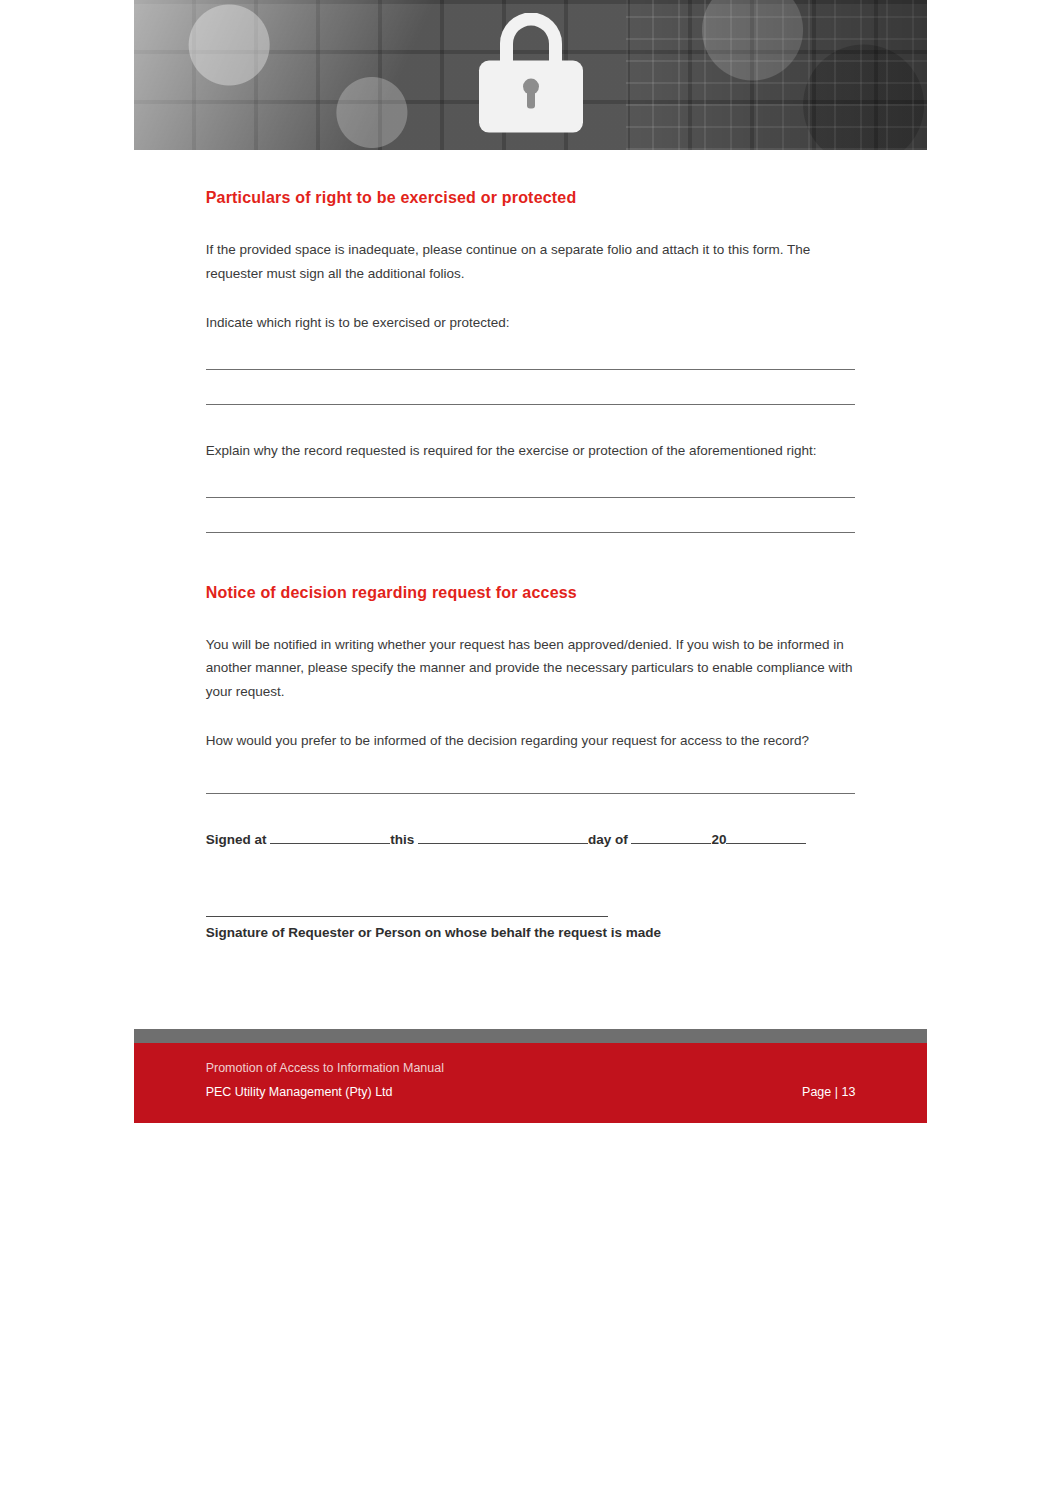Particulars of right to be exercised or protected
If the provided space is inadequate, please continue on a separate folio and attach it to this form. The requester must sign all the additional folios.
Indicate which right is to be exercised or protected:
Explain why the record requested is required for the exercise or protection of the aforementioned right:
Notice of decision regarding request for access
You will be notified in writing whether your request has been approved/denied. If you wish to be informed in another manner, please specify the manner and provide the necessary particulars to enable compliance with your request.
How would you prefer to be informed of the decision regarding your request for access to the record?
Signed at this day of 20
Signature of Requester or Person on whose behalf the request is made
Promotion of Access to Information Manual PEC Utility Management (Pty) Ltd
Page | 13